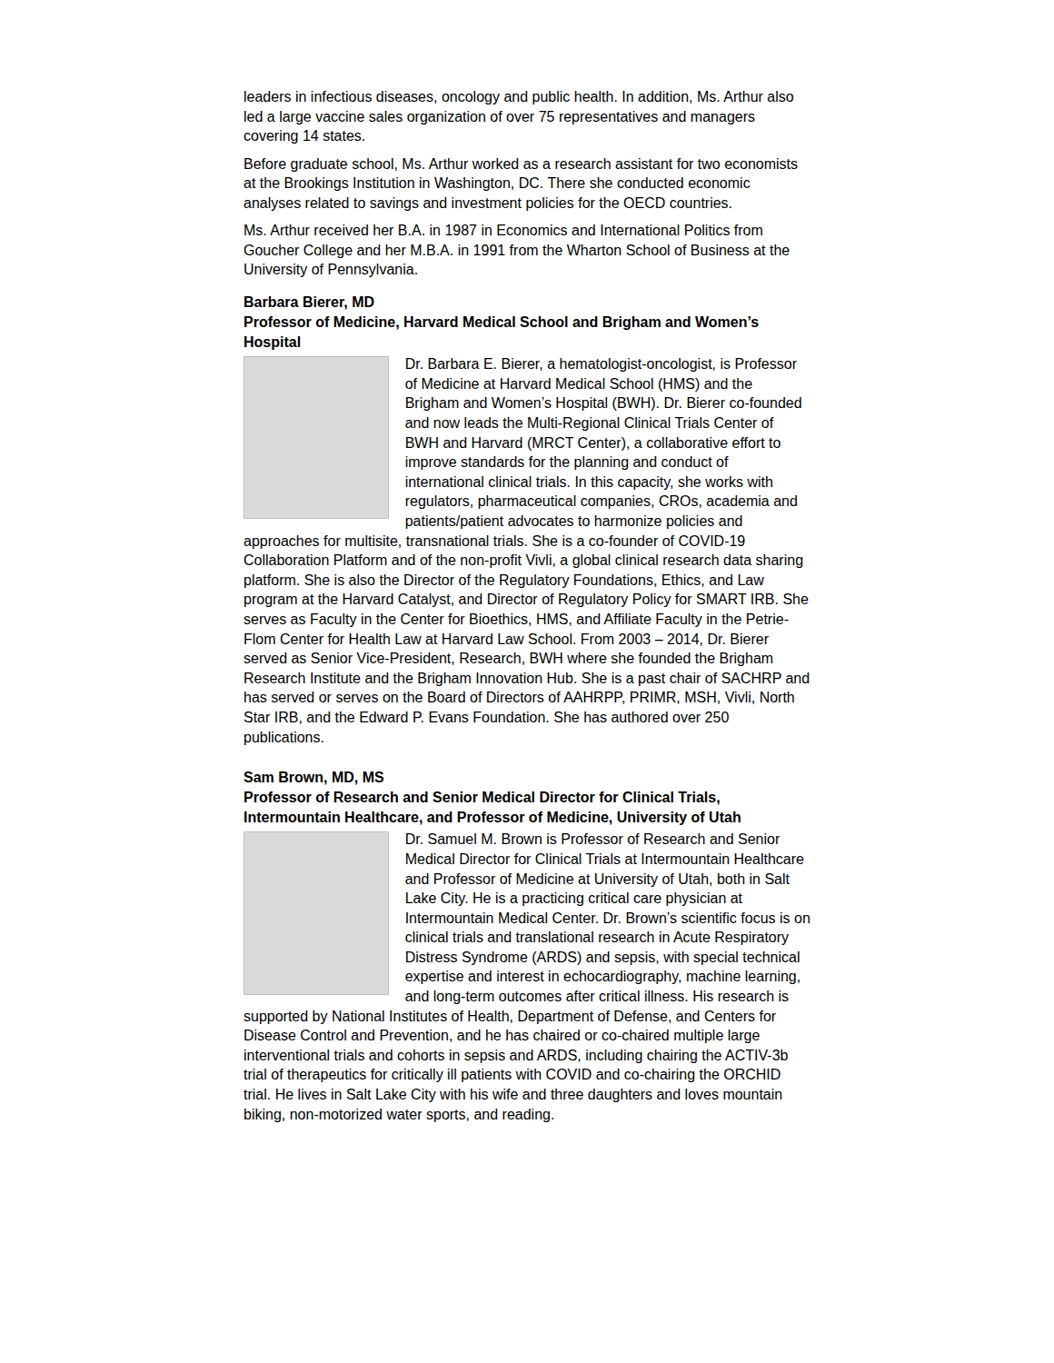leaders in infectious diseases, oncology and public health. In addition, Ms. Arthur also led a large vaccine sales organization of over 75 representatives and managers covering 14 states.
Before graduate school, Ms. Arthur worked as a research assistant for two economists at the Brookings Institution in Washington, DC. There she conducted economic analyses related to savings and investment policies for the OECD countries.
Ms. Arthur received her B.A. in 1987 in Economics and International Politics from Goucher College and her M.B.A. in 1991 from the Wharton School of Business at the University of Pennsylvania.
Barbara Bierer, MD
Professor of Medicine, Harvard Medical School and Brigham and Women’s Hospital
Dr. Barbara E. Bierer, a hematologist-oncologist, is Professor of Medicine at Harvard Medical School (HMS) and the Brigham and Women’s Hospital (BWH). Dr. Bierer co-founded and now leads the Multi-Regional Clinical Trials Center of BWH and Harvard (MRCT Center), a collaborative effort to improve standards for the planning and conduct of international clinical trials. In this capacity, she works with regulators, pharmaceutical companies, CROs, academia and patients/patient advocates to harmonize policies and approaches for multisite, transnational trials. She is a co-founder of COVID-19 Collaboration Platform and of the non-profit Vivli, a global clinical research data sharing platform. She is also the Director of the Regulatory Foundations, Ethics, and Law program at the Harvard Catalyst, and Director of Regulatory Policy for SMART IRB. She serves as Faculty in the Center for Bioethics, HMS, and Affiliate Faculty in the Petrie-Flom Center for Health Law at Harvard Law School. From 2003 – 2014, Dr. Bierer served as Senior Vice-President, Research, BWH where she founded the Brigham Research Institute and the Brigham Innovation Hub. She is a past chair of SACHRP and has served or serves on the Board of Directors of AAHRPP, PRIMR, MSH, Vivli, North Star IRB, and the Edward P. Evans Foundation. She has authored over 250 publications.
Sam Brown, MD, MS
Professor of Research and Senior Medical Director for Clinical Trials, Intermountain Healthcare, and Professor of Medicine, University of Utah
Dr. Samuel M. Brown is Professor of Research and Senior Medical Director for Clinical Trials at Intermountain Healthcare and Professor of Medicine at University of Utah, both in Salt Lake City. He is a practicing critical care physician at Intermountain Medical Center. Dr. Brown’s scientific focus is on clinical trials and translational research in Acute Respiratory Distress Syndrome (ARDS) and sepsis, with special technical expertise and interest in echocardiography, machine learning, and long-term outcomes after critical illness. His research is supported by National Institutes of Health, Department of Defense, and Centers for Disease Control and Prevention, and he has chaired or co-chaired multiple large interventional trials and cohorts in sepsis and ARDS, including chairing the ACTIV-3b trial of therapeutics for critically ill patients with COVID and co-chairing the ORCHID trial. He lives in Salt Lake City with his wife and three daughters and loves mountain biking, non-motorized water sports, and reading.